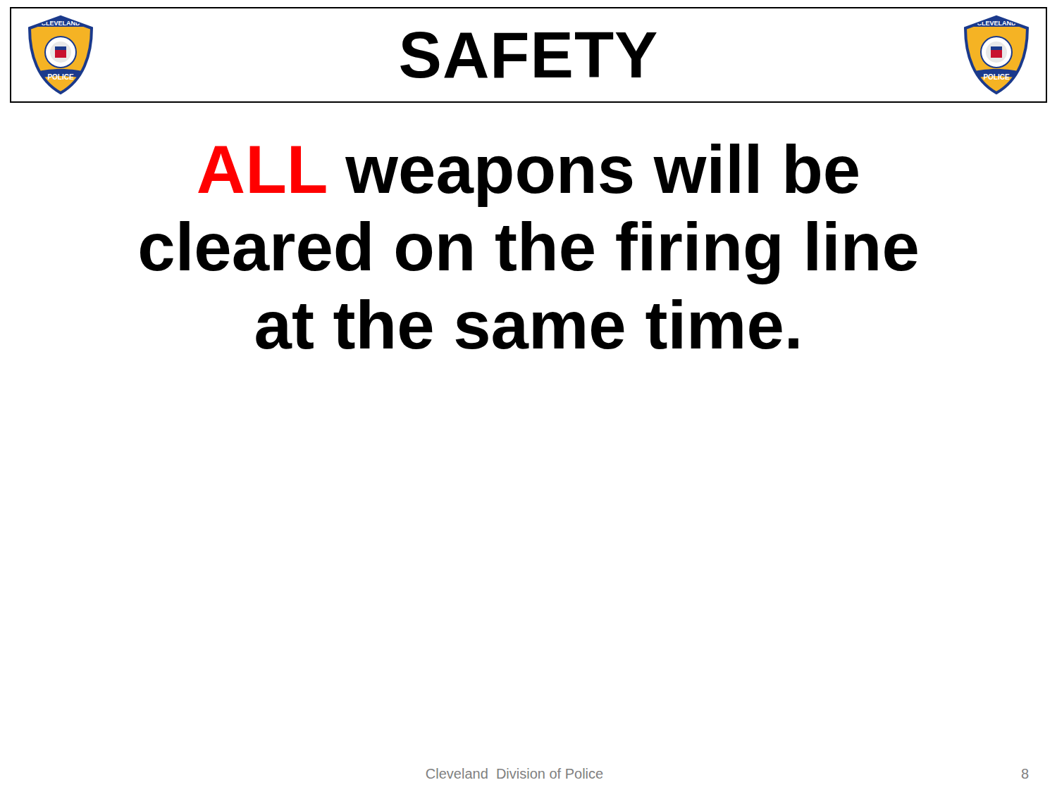CLEVELAND POLICE
SAFETY
CLEVELAND POLICE
ALL weapons will be cleared on the firing line at the same time.
Cleveland Division of Police
8